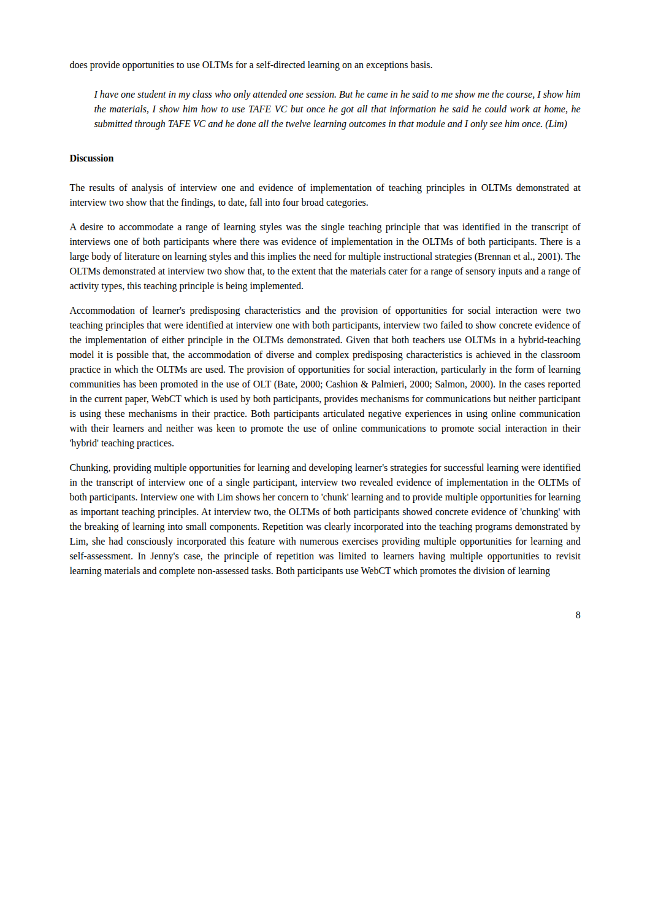does provide opportunities to use OLTMs for a self-directed learning on an exceptions basis.
I have one student in my class who only attended one session. But he came in he said to me show me the course, I show him the materials, I show him how to use TAFE VC but once he got all that information he said he could work at home, he submitted through TAFE VC and he done all the twelve learning outcomes in that module and I only see him once. (Lim)
Discussion
The results of analysis of interview one and evidence of implementation of teaching principles in OLTMs demonstrated at interview two show that the findings, to date, fall into four broad categories.
A desire to accommodate a range of learning styles was the single teaching principle that was identified in the transcript of interviews one of both participants where there was evidence of implementation in the OLTMs of both participants. There is a large body of literature on learning styles and this implies the need for multiple instructional strategies (Brennan et al., 2001). The OLTMs demonstrated at interview two show that, to the extent that the materials cater for a range of sensory inputs and a range of activity types, this teaching principle is being implemented.
Accommodation of learner's predisposing characteristics and the provision of opportunities for social interaction were two teaching principles that were identified at interview one with both participants, interview two failed to show concrete evidence of the implementation of either principle in the OLTMs demonstrated. Given that both teachers use OLTMs in a hybrid-teaching model it is possible that, the accommodation of diverse and complex predisposing characteristics is achieved in the classroom practice in which the OLTMs are used. The provision of opportunities for social interaction, particularly in the form of learning communities has been promoted in the use of OLT (Bate, 2000; Cashion & Palmieri, 2000; Salmon, 2000). In the cases reported in the current paper, WebCT which is used by both participants, provides mechanisms for communications but neither participant is using these mechanisms in their practice. Both participants articulated negative experiences in using online communication with their learners and neither was keen to promote the use of online communications to promote social interaction in their 'hybrid' teaching practices.
Chunking, providing multiple opportunities for learning and developing learner's strategies for successful learning were identified in the transcript of interview one of a single participant, interview two revealed evidence of implementation in the OLTMs of both participants. Interview one with Lim shows her concern to 'chunk' learning and to provide multiple opportunities for learning as important teaching principles. At interview two, the OLTMs of both participants showed concrete evidence of 'chunking' with the breaking of learning into small components. Repetition was clearly incorporated into the teaching programs demonstrated by Lim, she had consciously incorporated this feature with numerous exercises providing multiple opportunities for learning and self-assessment. In Jenny's case, the principle of repetition was limited to learners having multiple opportunities to revisit learning materials and complete non-assessed tasks. Both participants use WebCT which promotes the division of learning
8